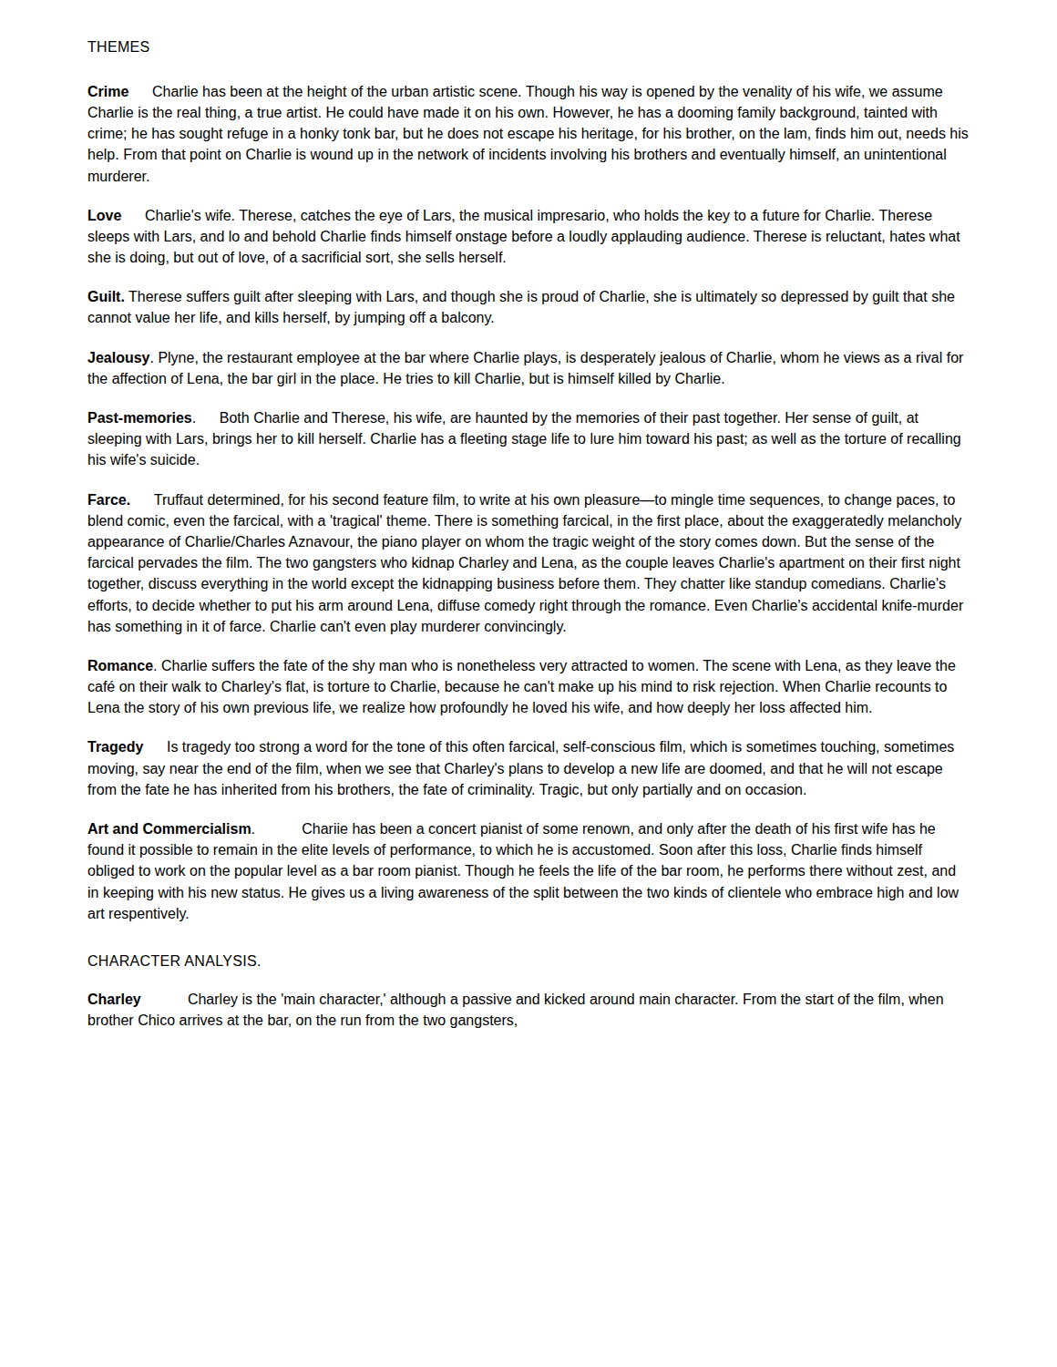THEMES
Crime Charlie has been at the height of the urban artistic scene. Though his way is opened by the venality of his wife, we assume Charlie is the real thing, a true artist. He could have made it on his own. However, he has a dooming family background, tainted with crime; he has sought refuge in a honky tonk bar, but he does not escape his heritage, for his brother, on the lam, finds him out, needs his help. From that point on Charlie is wound up in the network of incidents involving his brothers and eventually himself, an unintentional murderer.
Love Charlie's wife. Therese, catches the eye of Lars, the musical impresario, who holds the key to a future for Charlie. Therese sleeps with Lars, and lo and behold Charlie finds himself onstage before a loudly applauding audience. Therese is reluctant, hates what she is doing, but out of love, of a sacrificial sort, she sells herself.
Guilt. Therese suffers guilt after sleeping with Lars, and though she is proud of Charlie, she is ultimately so depressed by guilt that she cannot value her life, and kills herself, by jumping off a balcony.
Jealousy. Plyne, the restaurant employee at the bar where Charlie plays, is desperately jealous of Charlie, whom he views as a rival for the affection of Lena, the bar girl in the place. He tries to kill Charlie, but is himself killed by Charlie.
Past-memories. Both Charlie and Therese, his wife, are haunted by the memories of their past together. Her sense of guilt, at sleeping with Lars, brings her to kill herself. Charlie has a fleeting stage life to lure him toward his past; as well as the torture of recalling his wife's suicide.
Farce. Truffaut determined, for his second feature film, to write at his own pleasure—to mingle time sequences, to change paces, to blend comic, even the farcical, with a 'tragical' theme. There is something farcical, in the first place, about the exaggeratedly melancholy appearance of Charlie/Charles Aznavour, the piano player on whom the tragic weight of the story comes down. But the sense of the farcical pervades the film. The two gangsters who kidnap Charley and Lena, as the couple leaves Charlie's apartment on their first night together, discuss everything in the world except the kidnapping business before them. They chatter like standup comedians. Charlie's efforts, to decide whether to put his arm around Lena, diffuse comedy right through the romance. Even Charlie's accidental knife-murder has something in it of farce. Charlie can't even play murderer convincingly.
Romance. Charlie suffers the fate of the shy man who is nonetheless very attracted to women. The scene with Lena, as they leave the café on their walk to Charley's flat, is torture to Charlie, because he can't make up his mind to risk rejection. When Charlie recounts to Lena the story of his own previous life, we realize how profoundly he loved his wife, and how deeply her loss affected him.
Tragedy Is tragedy too strong a word for the tone of this often farcical, self-conscious film, which is sometimes touching, sometimes moving, say near the end of the film, when we see that Charley's plans to develop a new life are doomed, and that he will not escape from the fate he has inherited from his brothers, the fate of criminality. Tragic, but only partially and on occasion.
Art and Commercialism. Chariie has been a concert pianist of some renown, and only after the death of his first wife has he found it possible to remain in the elite levels of performance, to which he is accustomed. Soon after this loss, Charlie finds himself obliged to work on the popular level as a bar room pianist. Though he feels the life of the bar room, he performs there without zest, and in keeping with his new status. He gives us a living awareness of the split between the two kinds of clientele who embrace high and low art respentively.
CHARACTER ANALYSIS.
Charley Charley is the 'main character,' although a passive and kicked around main character. From the start of the film, when brother Chico arrives at the bar, on the run from the two gangsters,